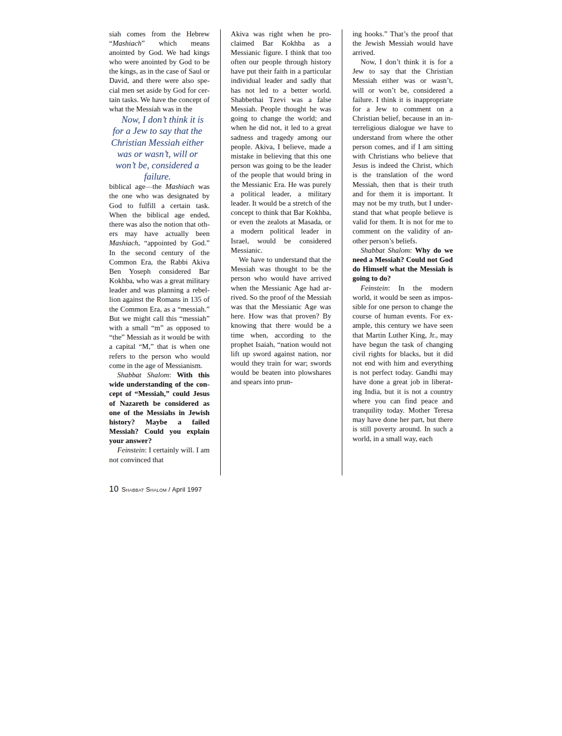siah comes from the Hebrew “Mashiach” which means anointed by God. We had kings who were anointed by God to be the kings, as in the case of Saul or David, and there were also special men set aside by God for certain tasks. We have the concept of what the Messiah was in the
Now, I don’t think it is for a Jew to say that the Christian Messiah either was or wasn’t, will or won’t be, considered a failure.
biblical age—the Mashiach was the one who was designated by God to fulfill a certain task. When the biblical age ended, there was also the notion that others may have actually been Mashiach, “appointed by God.” In the second century of the Common Era, the Rabbi Akiva Ben Yoseph considered Bar Kokhba, who was a great military leader and was planning a rebellion against the Romans in 135 of the Common Era, as a “messiah.” But we might call this “messiah” with a small “m” as opposed to “the” Messiah as it would be with a capital “M,” that is when one refers to the person who would come in the age of Messianism.
Shabbat Shalom: With this wide understanding of the concept of “Messiah,” could Jesus of Nazareth be considered as one of the Messiahs in Jewish history? Maybe a failed Messiah? Could you explain your answer?
Feinstein: I certainly will. I am not convinced that
Akiva was right when he proclaimed Bar Kokhba as a Messianic figure. I think that too often our people through history have put their faith in a particular individual leader and sadly that has not led to a better world. Shabbethai Tzevi was a false Messiah. People thought he was going to change the world; and when he did not, it led to a great sadness and tragedy among our people. Akiva, I believe, made a mistake in believing that this one person was going to be the leader of the people that would bring in the Messianic Era. He was purely a political leader, a military leader. It would be a stretch of the concept to think that Bar Kokhba, or even the zealots at Masada, or a modern political leader in Israel, would be considered Messianic.
We have to understand that the Messiah was thought to be the person who would have arrived when the Messianic Age had arrived. So the proof of the Messiah was that the Messianic Age was here. How was that proven? By knowing that there would be a time when, according to the prophet Isaiah, “nation would not lift up sword against nation, nor would they train for war; swords would be beaten into plowshares and spears into prun-
ing hooks.” That’s the proof that the Jewish Messiah would have arrived.
Now, I don’t think it is for a Jew to say that the Christian Messiah either was or wasn’t, will or won’t be, considered a failure. I think it is inappropriate for a Jew to comment on a Christian belief, because in an interreligious dialogue we have to understand from where the other person comes, and if I am sitting with Christians who believe that Jesus is indeed the Christ, which is the translation of the word Messiah, then that is their truth and for them it is important. It may not be my truth, but I understand that what people believe is valid for them. It is not for me to comment on the validity of another person’s beliefs.
Shabbat Shalom: Why do we need a Messiah? Could not God do Himself what the Messiah is going to do?
Feinstein: In the modern world, it would be seen as impossible for one person to change the course of human events. For example, this century we have seen that Martin Luther King, Jr., may have begun the task of changing civil rights for blacks, but it did not end with him and everything is not perfect today. Gandhi may have done a great job in liberating India, but it is not a country where you can find peace and tranquility today. Mother Teresa may have done her part, but there is still poverty around. In such a world, in a small way, each
10 Shabbat Shalom / April 1997